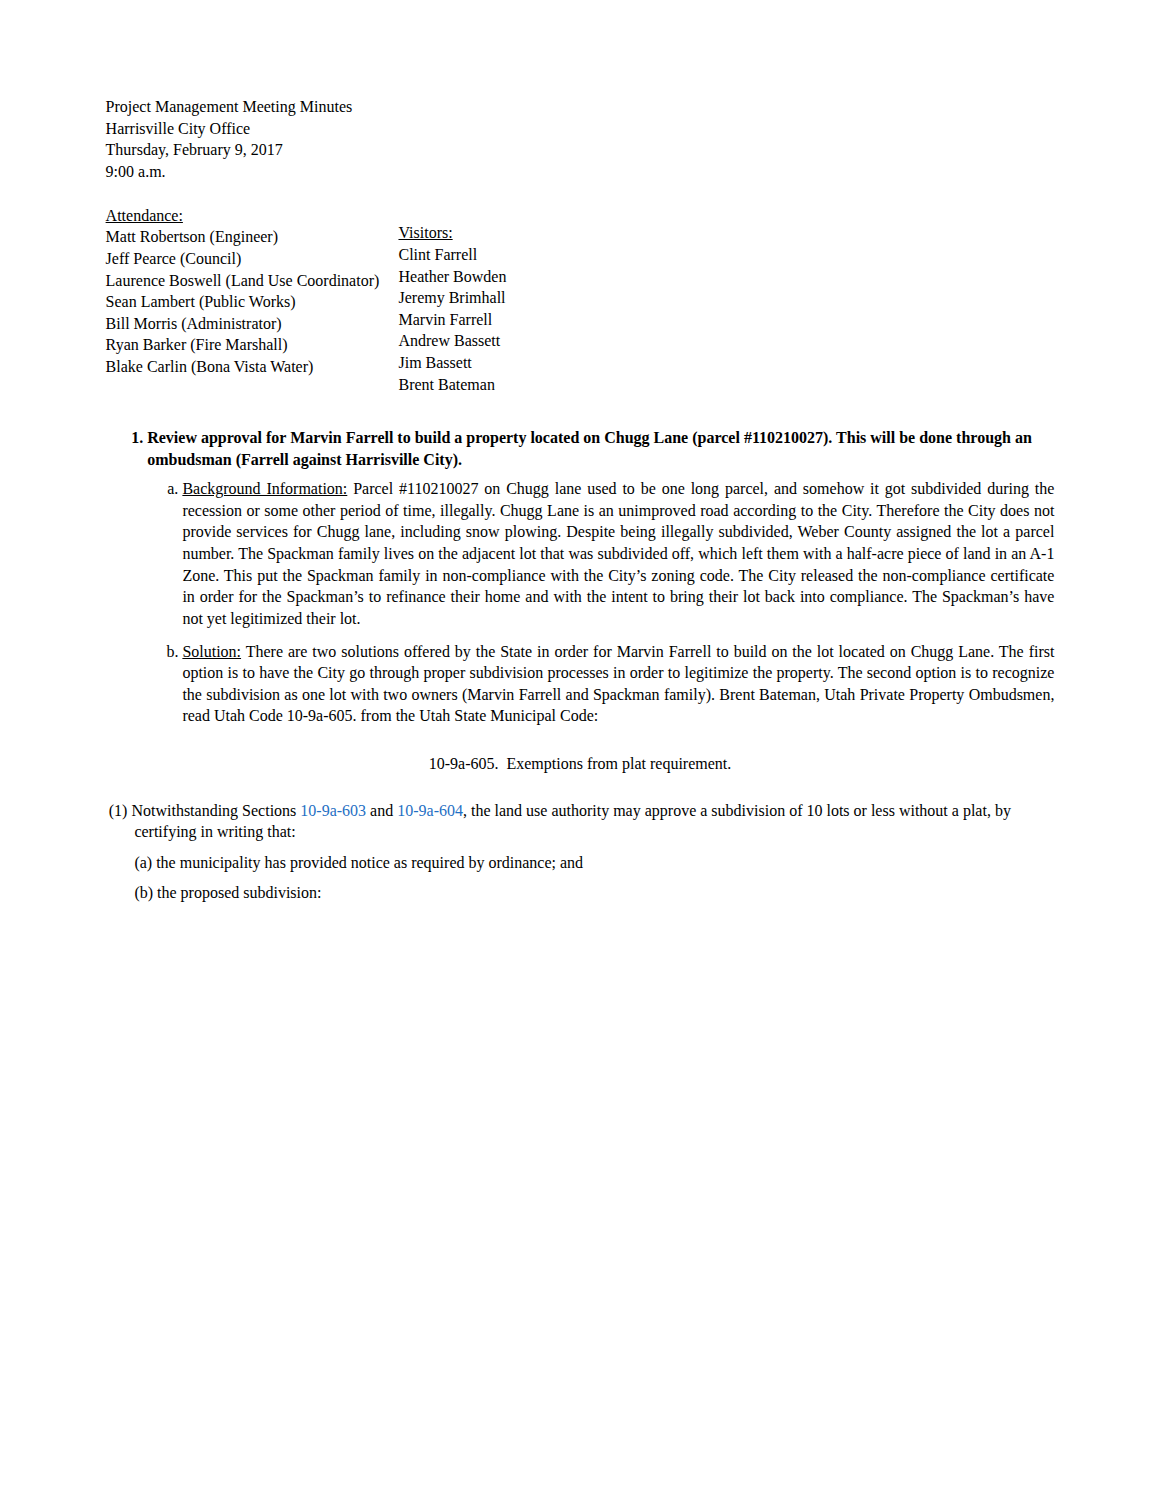Project Management Meeting Minutes
Harrisville City Office
Thursday, February 9, 2017
9:00 a.m.
Attendance:
Matt Robertson (Engineer)
Jeff Pearce (Council)
Laurence Boswell (Land Use Coordinator)
Sean Lambert (Public Works)
Bill Morris (Administrator)
Ryan Barker (Fire Marshall)
Blake Carlin (Bona Vista Water)
Visitors:
Clint Farrell
Heather Bowden
Jeremy Brimhall
Marvin Farrell
Andrew Bassett
Jim Bassett
Brent Bateman
Review approval for Marvin Farrell to build a property located on Chugg Lane (parcel #110210027). This will be done through an ombudsman (Farrell against Harrisville City).
Background Information: Parcel #110210027 on Chugg lane used to be one long parcel, and somehow it got subdivided during the recession or some other period of time, illegally. Chugg Lane is an unimproved road according to the City. Therefore the City does not provide services for Chugg lane, including snow plowing. Despite being illegally subdivided, Weber County assigned the lot a parcel number. The Spackman family lives on the adjacent lot that was subdivided off, which left them with a half-acre piece of land in an A-1 Zone. This put the Spackman family in non-compliance with the City’s zoning code. The City released the non-compliance certificate in order for the Spackman’s to refinance their home and with the intent to bring their lot back into compliance. The Spackman’s have not yet legitimized their lot.
Solution: There are two solutions offered by the State in order for Marvin Farrell to build on the lot located on Chugg Lane. The first option is to have the City go through proper subdivision processes in order to legitimize the property. The second option is to recognize the subdivision as one lot with two owners (Marvin Farrell and Spackman family). Brent Bateman, Utah Private Property Ombudsmen, read Utah Code 10-9a-605. from the Utah State Municipal Code:
10-9a-605. Exemptions from plat requirement.
(1) Notwithstanding Sections 10-9a-603 and 10-9a-604, the land use authority may approve a subdivision of 10 lots or less without a plat, by certifying in writing that:
(a) the municipality has provided notice as required by ordinance; and
(b) the proposed subdivision: